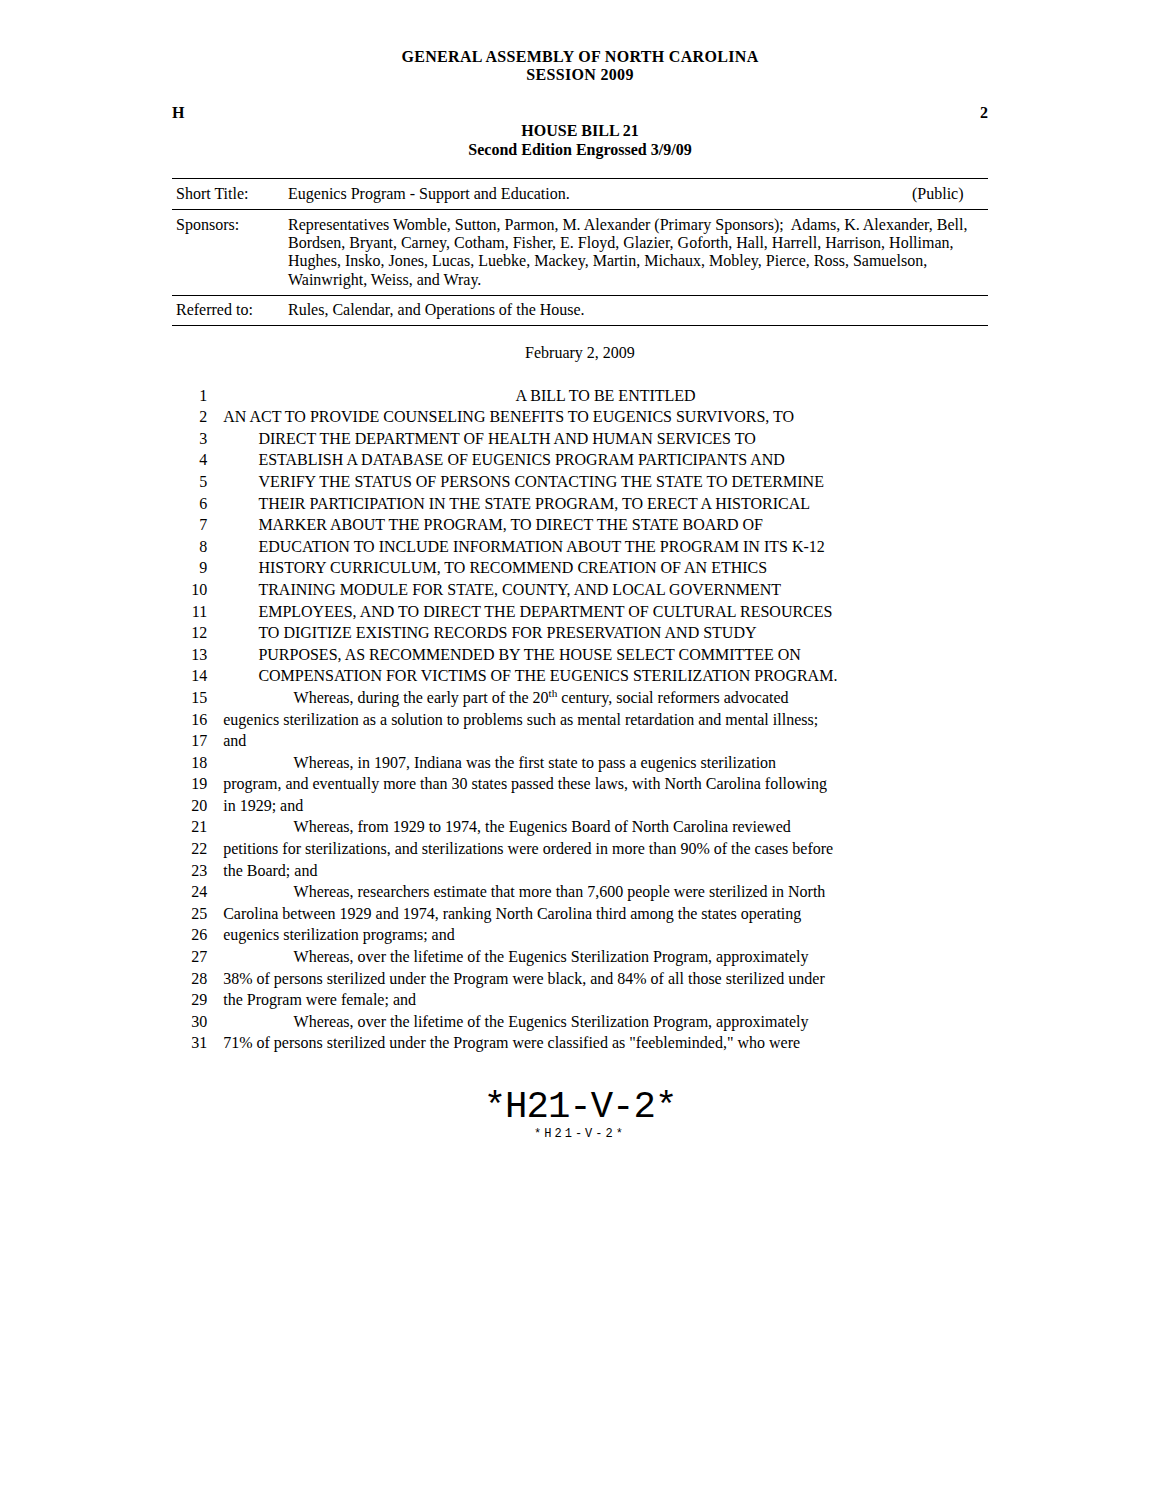GENERAL ASSEMBLY OF NORTH CAROLINA
SESSION 2009
H 2
HOUSE BILL 21 Second Edition Engrossed 3/9/09
| Short Title: | Eugenics Program - Support and Education. | (Public) |
| Sponsors: | Representatives Womble, Sutton, Parmon, M. Alexander (Primary Sponsors); Adams, K. Alexander, Bell, Bordsen, Bryant, Carney, Cotham, Fisher, E. Floyd, Glazier, Goforth, Hall, Harrell, Harrison, Holliman, Hughes, Insko, Jones, Lucas, Luebke, Mackey, Martin, Michaux, Mobley, Pierce, Ross, Samuelson, Wainwright, Weiss, and Wray. |
| Referred to: | Rules, Calendar, and Operations of the House. |
February 2, 2009
A BILL TO BE ENTITLED
AN ACT TO PROVIDE COUNSELING BENEFITS TO EUGENICS SURVIVORS, TO
DIRECT THE DEPARTMENT OF HEALTH AND HUMAN SERVICES TO
ESTABLISH A DATABASE OF EUGENICS PROGRAM PARTICIPANTS AND
VERIFY THE STATUS OF PERSONS CONTACTING THE STATE TO DETERMINE
THEIR PARTICIPATION IN THE STATE PROGRAM, TO ERECT A HISTORICAL
MARKER ABOUT THE PROGRAM, TO DIRECT THE STATE BOARD OF
EDUCATION TO INCLUDE INFORMATION ABOUT THE PROGRAM IN ITS K-12
HISTORY CURRICULUM, TO RECOMMEND CREATION OF AN ETHICS
TRAINING MODULE FOR STATE, COUNTY, AND LOCAL GOVERNMENT
EMPLOYEES, AND TO DIRECT THE DEPARTMENT OF CULTURAL RESOURCES
TO DIGITIZE EXISTING RECORDS FOR PRESERVATION AND STUDY
PURPOSES, AS RECOMMENDED BY THE HOUSE SELECT COMMITTEE ON
COMPENSATION FOR VICTIMS OF THE EUGENICS STERILIZATION PROGRAM.
Whereas, during the early part of the 20th century, social reformers advocated
eugenics sterilization as a solution to problems such as mental retardation and mental illness;
and
Whereas, in 1907, Indiana was the first state to pass a eugenics sterilization
program, and eventually more than 30 states passed these laws, with North Carolina following
in 1929; and
Whereas, from 1929 to 1974, the Eugenics Board of North Carolina reviewed
petitions for sterilizations, and sterilizations were ordered in more than 90% of the cases before
the Board; and
Whereas, researchers estimate that more than 7,600 people were sterilized in North
Carolina between 1929 and 1974, ranking North Carolina third among the states operating
eugenics sterilization programs; and
Whereas, over the lifetime of the Eugenics Sterilization Program, approximately
38% of persons sterilized under the Program were black, and 84% of all those sterilized under
the Program were female; and
Whereas, over the lifetime of the Eugenics Sterilization Program, approximately
71% of persons sterilized under the Program were classified as "feebleminded," who were
*H21-V-2*
*H21-V-2*